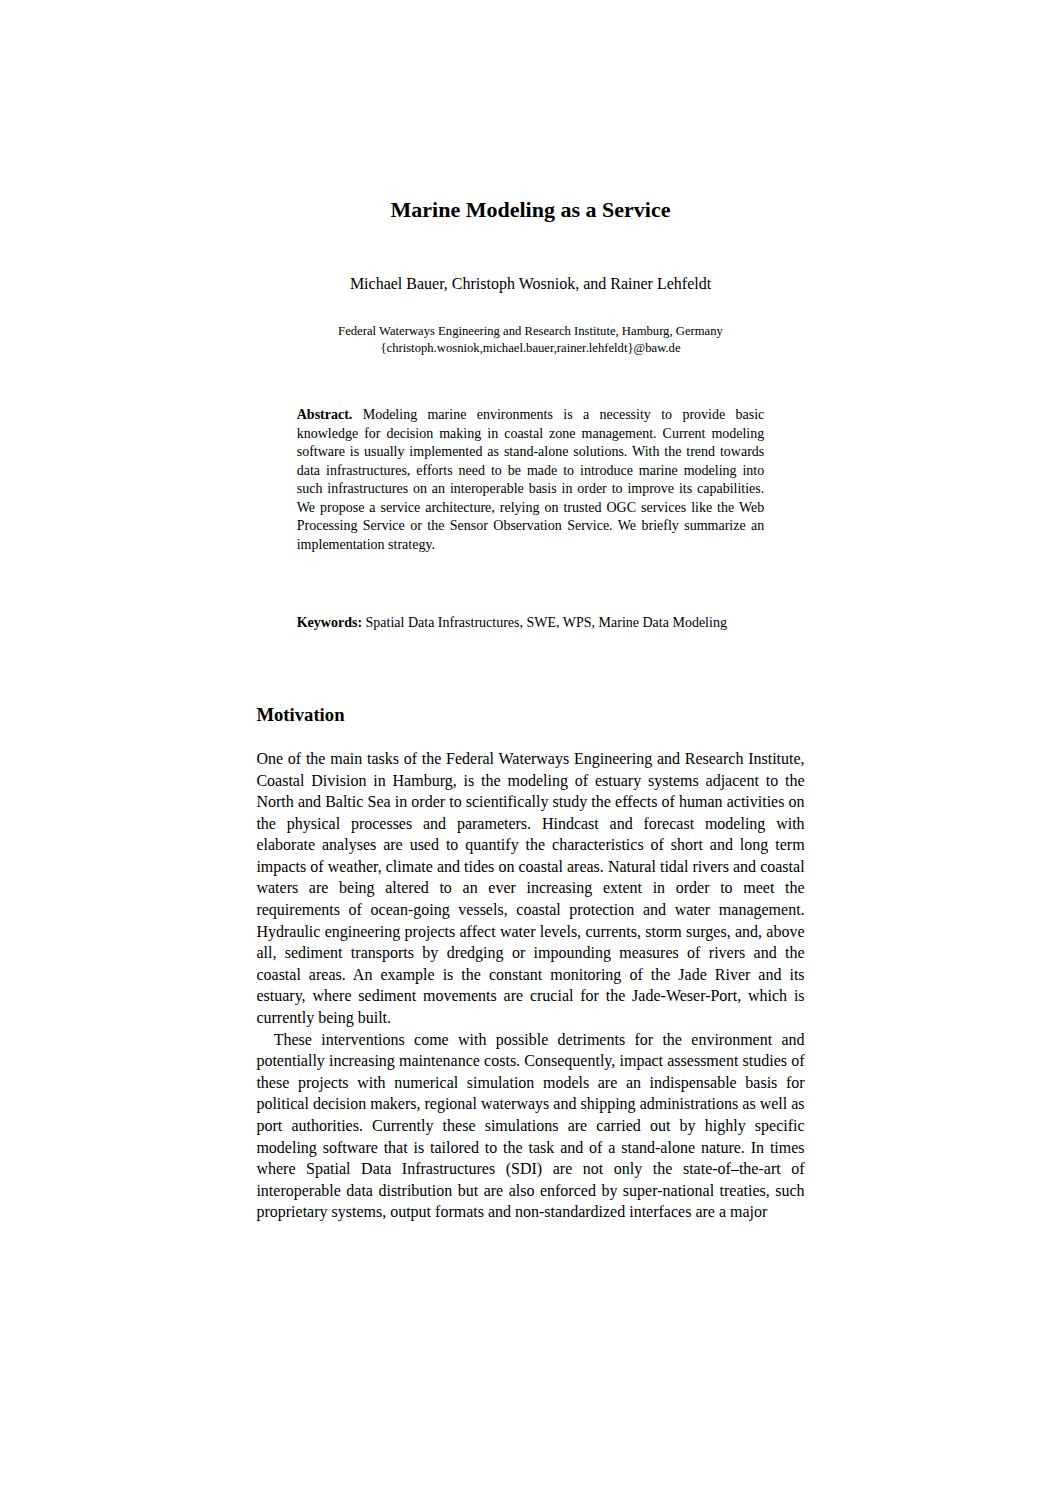Marine Modeling as a Service
Michael Bauer, Christoph Wosniok, and Rainer Lehfeldt
Federal Waterways Engineering and Research Institute, Hamburg, Germany
{christoph.wosniok,michael.bauer,rainer.lehfeldt}@baw.de
Abstract. Modeling marine environments is a necessity to provide basic knowledge for decision making in coastal zone management. Current modeling software is usually implemented as stand-alone solutions. With the trend towards data infrastructures, efforts need to be made to introduce marine modeling into such infrastructures on an interoperable basis in order to improve its capabilities. We propose a service architecture, relying on trusted OGC services like the Web Processing Service or the Sensor Observation Service. We briefly summarize an implementation strategy.
Keywords: Spatial Data Infrastructures, SWE, WPS, Marine Data Modeling
Motivation
One of the main tasks of the Federal Waterways Engineering and Research Institute, Coastal Division in Hamburg, is the modeling of estuary systems adjacent to the North and Baltic Sea in order to scientifically study the effects of human activities on the physical processes and parameters. Hindcast and forecast modeling with elaborate analyses are used to quantify the characteristics of short and long term impacts of weather, climate and tides on coastal areas. Natural tidal rivers and coastal waters are being altered to an ever increasing extent in order to meet the requirements of ocean-going vessels, coastal protection and water management. Hydraulic engineering projects affect water levels, currents, storm surges, and, above all, sediment transports by dredging or impounding measures of rivers and the coastal areas. An example is the constant monitoring of the Jade River and its estuary, where sediment movements are crucial for the Jade-Weser-Port, which is currently being built.
These interventions come with possible detriments for the environment and potentially increasing maintenance costs. Consequently, impact assessment studies of these projects with numerical simulation models are an indispensable basis for political decision makers, regional waterways and shipping administrations as well as port authorities. Currently these simulations are carried out by highly specific modeling software that is tailored to the task and of a stand-alone nature. In times where Spatial Data Infrastructures (SDI) are not only the state-of–the-art of interoperable data distribution but are also enforced by super-national treaties, such proprietary systems, output formats and non-standardized interfaces are a major